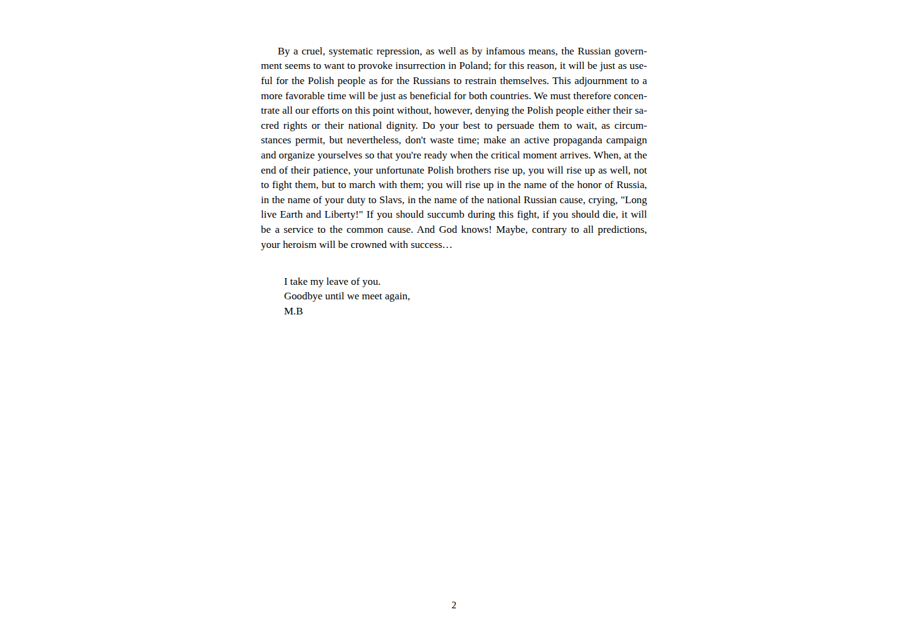By a cruel, systematic repression, as well as by infamous means, the Russian government seems to want to provoke insurrection in Poland; for this reason, it will be just as useful for the Polish people as for the Russians to restrain themselves. This adjournment to a more favorable time will be just as beneficial for both countries. We must therefore concentrate all our efforts on this point without, however, denying the Polish people either their sacred rights or their national dignity. Do your best to persuade them to wait, as circumstances permit, but nevertheless, don't waste time; make an active propaganda campaign and organize yourselves so that you're ready when the critical moment arrives. When, at the end of their patience, your unfortunate Polish brothers rise up, you will rise up as well, not to fight them, but to march with them; you will rise up in the name of the honor of Russia, in the name of your duty to Slavs, in the name of the national Russian cause, crying, "Long live Earth and Liberty!" If you should succumb during this fight, if you should die, it will be a service to the common cause. And God knows! Maybe, contrary to all predictions, your heroism will be crowned with success…
I take my leave of you.
Goodbye until we meet again,
M.B
2